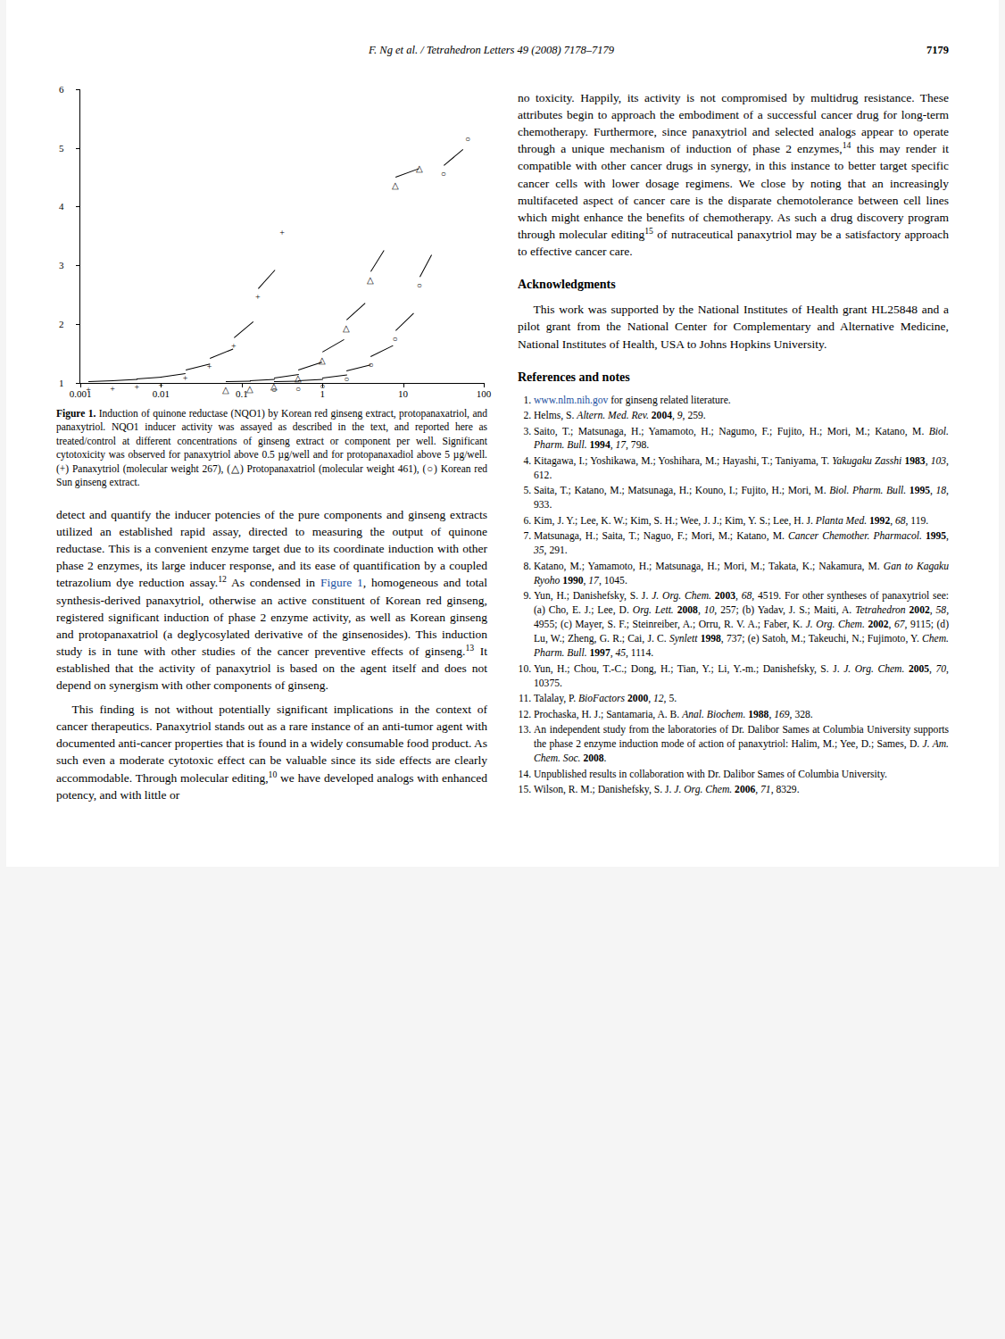F. Ng et al. / Tetrahedron Letters 49 (2008) 7178–7179 7179
1
2
3
4
5
6
0.001
0.01
0.1
1
10
100
+
+
+
+
+
+
+
+
+
△
△
△
△
△
△
△
△
△
○
○
○
○
○
○
○
○
○
Figure 1. Induction of quinone reductase (NQO1) by Korean red ginseng extract, protopanaxatriol, and panaxytriol. NQO1 inducer activity was assayed as described in the text, and reported here as treated/control at different concentrations of ginseng extract or component per well. Significant cytotoxicity was observed for panaxytriol above 0.5 µg/well and for protopanaxadiol above 5 µg/well. (+) Panaxytriol (molecular weight 267), (△) Protopanaxatriol (molecular weight 461), (○) Korean red Sun ginseng extract.
detect and quantify the inducer potencies of the pure components and ginseng extracts utilized an established rapid assay, directed to measuring the output of quinone reductase. This is a convenient enzyme target due to its coordinate induction with other phase 2 enzymes, its large inducer response, and its ease of quantification by a coupled tetrazolium dye reduction assay.12 As condensed in Figure 1, homogeneous and total synthesis-derived panaxytriol, otherwise an active constituent of Korean red ginseng, registered significant induction of phase 2 enzyme activity, as well as Korean ginseng and protopanaxatriol (a deglycosylated derivative of the ginsenosides). This induction study is in tune with other studies of the cancer preventive effects of ginseng.13 It established that the activity of panaxytriol is based on the agent itself and does not depend on synergism with other components of ginseng.
This finding is not without potentially significant implications in the context of cancer therapeutics. Panaxytriol stands out as a rare instance of an anti-tumor agent with documented anti-cancer properties that is found in a widely consumable food product. As such even a moderate cytotoxic effect can be valuable since its side effects are clearly accommodable. Through molecular editing,10 we have developed analogs with enhanced potency, and with little or
no toxicity. Happily, its activity is not compromised by multidrug resistance. These attributes begin to approach the embodiment of a successful cancer drug for long-term chemotherapy. Furthermore, since panaxytriol and selected analogs appear to operate through a unique mechanism of induction of phase 2 enzymes,14 this may render it compatible with other cancer drugs in synergy, in this instance to better target specific cancer cells with lower dosage regimens. We close by noting that an increasingly multifaceted aspect of cancer care is the disparate chemotolerance between cell lines which might enhance the benefits of chemotherapy. As such a drug discovery program through molecular editing15 of nutraceutical panaxytriol may be a satisfactory approach to effective cancer care.
Acknowledgments
This work was supported by the National Institutes of Health grant HL25848 and a pilot grant from the National Center for Complementary and Alternative Medicine, National Institutes of Health, USA to Johns Hopkins University.
References and notes
www.nlm.nih.gov for ginseng related literature.
Helms, S. Altern. Med. Rev. 2004, 9, 259.
Saito, T.; Matsunaga, H.; Yamamoto, H.; Nagumo, F.; Fujito, H.; Mori, M.; Katano, M. Biol. Pharm. Bull. 1994, 17, 798.
Kitagawa, I.; Yoshikawa, M.; Yoshihara, M.; Hayashi, T.; Taniyama, T. Yakugaku Zasshi 1983, 103, 612.
Saita, T.; Katano, M.; Matsunaga, H.; Kouno, I.; Fujito, H.; Mori, M. Biol. Pharm. Bull. 1995, 18, 933.
Kim, J. Y.; Lee, K. W.; Kim, S. H.; Wee, J. J.; Kim, Y. S.; Lee, H. J. Planta Med. 1992, 68, 119.
Matsunaga, H.; Saita, T.; Naguo, F.; Mori, M.; Katano, M. Cancer Chemother. Pharmacol. 1995, 35, 291.
Katano, M.; Yamamoto, H.; Matsunaga, H.; Mori, M.; Takata, K.; Nakamura, M. Gan to Kagaku Ryoho 1990, 17, 1045.
Yun, H.; Danishefsky, S. J. J. Org. Chem. 2003, 68, 4519. For other syntheses of panaxytriol see: (a) Cho, E. J.; Lee, D. Org. Lett. 2008, 10, 257; (b) Yadav, J. S.; Maiti, A. Tetrahedron 2002, 58, 4955; (c) Mayer, S. F.; Steinreiber, A.; Orru, R. V. A.; Faber, K. J. Org. Chem. 2002, 67, 9115; (d) Lu, W.; Zheng, G. R.; Cai, J. C. Synlett 1998, 737; (e) Satoh, M.; Takeuchi, N.; Fujimoto, Y. Chem. Pharm. Bull. 1997, 45, 1114.
Yun, H.; Chou, T.-C.; Dong, H.; Tian, Y.; Li, Y.-m.; Danishefsky, S. J. J. Org. Chem. 2005, 70, 10375.
Talalay, P. BioFactors 2000, 12, 5.
Prochaska, H. J.; Santamaria, A. B. Anal. Biochem. 1988, 169, 328.
An independent study from the laboratories of Dr. Dalibor Sames at Columbia University supports the phase 2 enzyme induction mode of action of panaxytriol: Halim, M.; Yee, D.; Sames, D. J. Am. Chem. Soc. 2008.
Unpublished results in collaboration with Dr. Dalibor Sames of Columbia University.
Wilson, R. M.; Danishefsky, S. J. J. Org. Chem. 2006, 71, 8329.